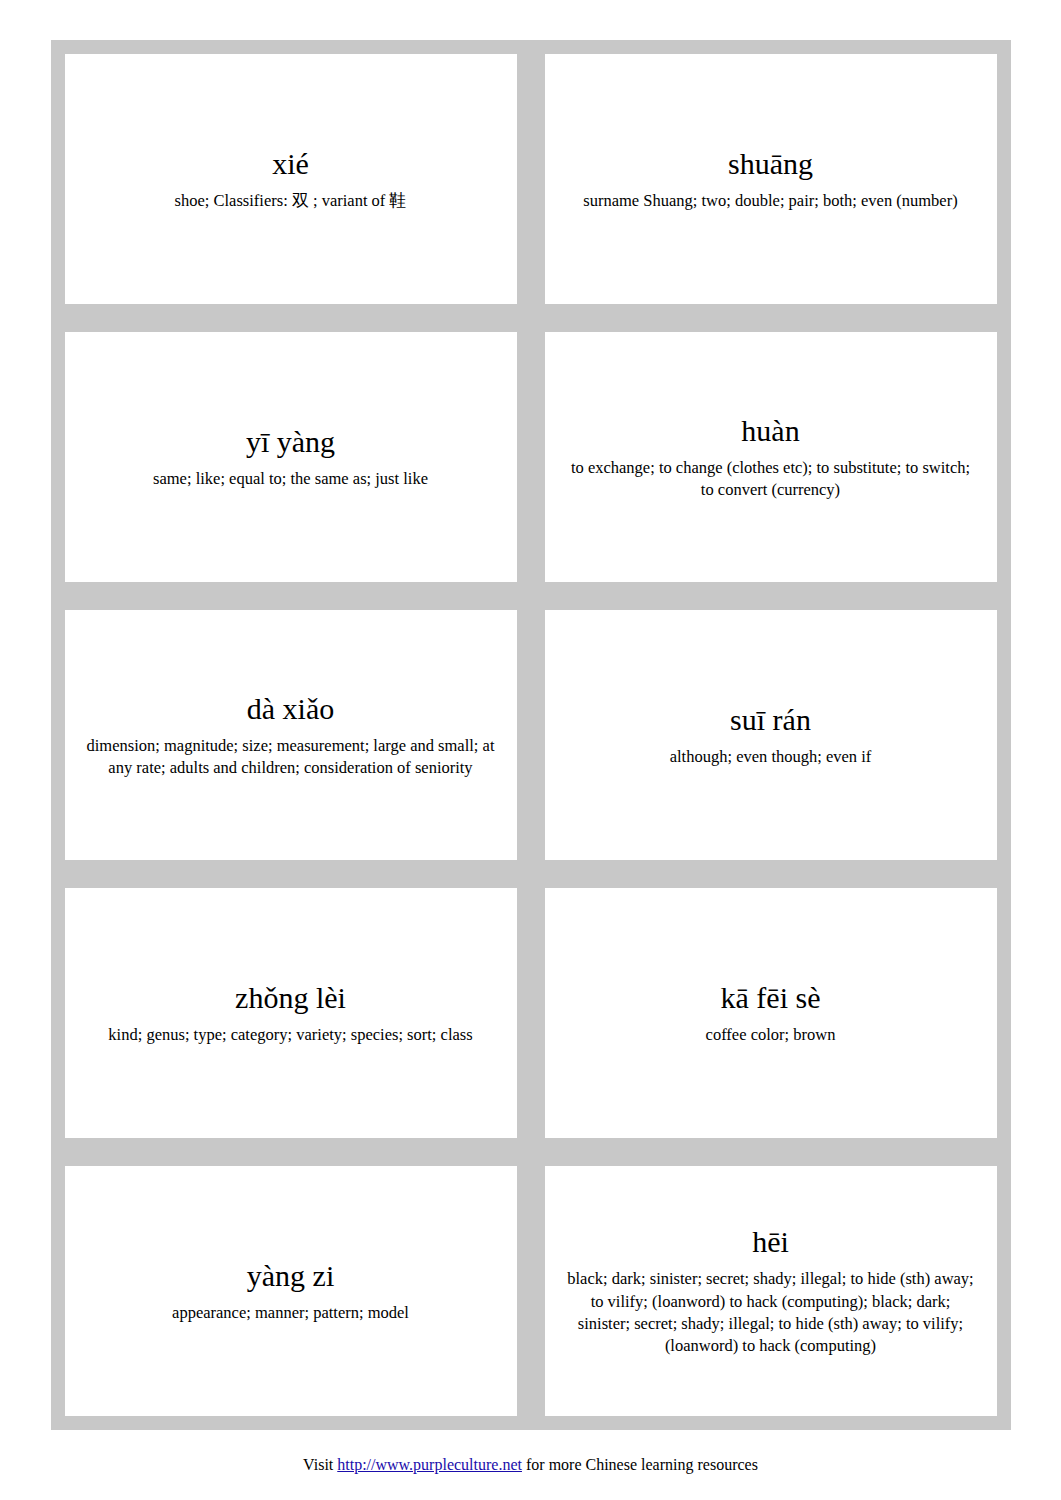| xié shoe; Classifiers: 双 ; variant of 鞋 | shuāng surname Shuang; two; double; pair; both; even (number) |
| yī yàng same; like; equal to; the same as; just like | huàn to exchange; to change (clothes etc); to substitute; to switch; to convert (currency) |
| dà xiǎo dimension; magnitude; size; measurement; large and small; at any rate; adults and children; consideration of seniority | suī rán although; even though; even if |
| zhǒng lèi kind; genus; type; category; variety; species; sort; class | kā fēi sè coffee color; brown |
| yàng zi appearance; manner; pattern; model | hēi black; dark; sinister; secret; shady; illegal; to hide (sth) away; to vilify; (loanword) to hack (computing); black; dark; sinister; secret; shady; illegal; to hide (sth) away; to vilify; (loanword) to hack (computing) |
Visit http://www.purpleculture.net for more Chinese learning resources